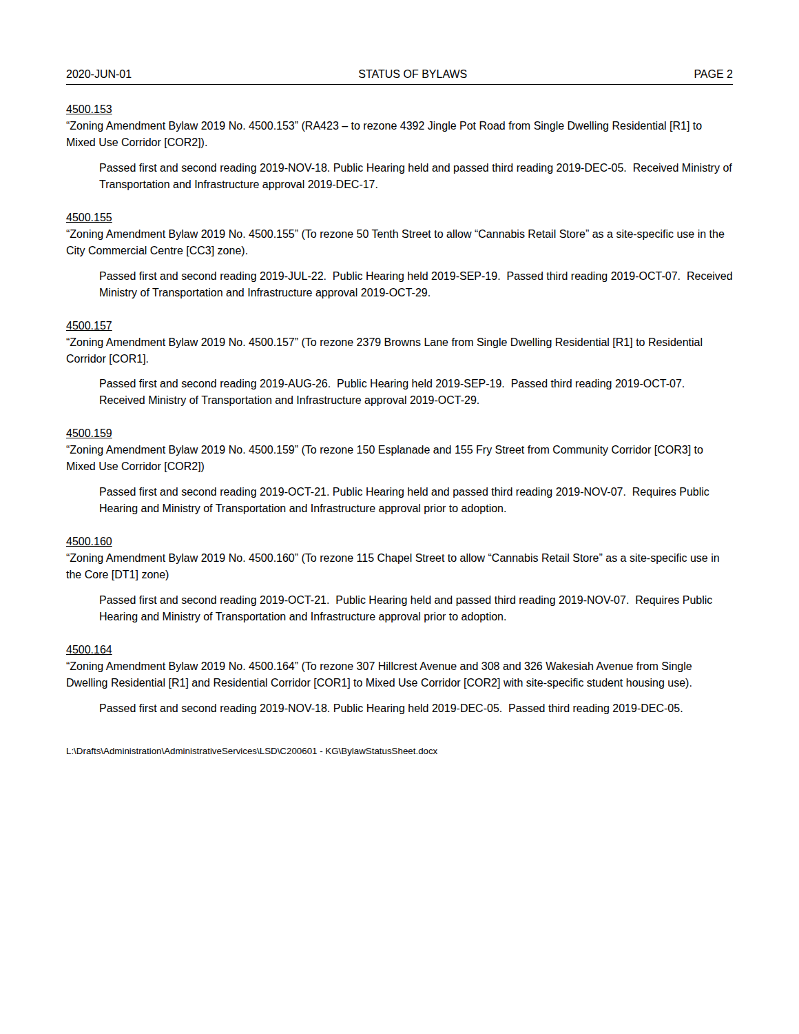2020-JUN-01 STATUS OF BYLAWS PAGE 2
4500.153
“Zoning Amendment Bylaw 2019 No. 4500.153” (RA423 – to rezone 4392 Jingle Pot Road from Single Dwelling Residential [R1] to Mixed Use Corridor [COR2]).
Passed first and second reading 2019-NOV-18. Public Hearing held and passed third reading 2019-DEC-05. Received Ministry of Transportation and Infrastructure approval 2019-DEC-17.
4500.155
“Zoning Amendment Bylaw 2019 No. 4500.155” (To rezone 50 Tenth Street to allow “Cannabis Retail Store” as a site-specific use in the City Commercial Centre [CC3] zone).
Passed first and second reading 2019-JUL-22. Public Hearing held 2019-SEP-19. Passed third reading 2019-OCT-07. Received Ministry of Transportation and Infrastructure approval 2019-OCT-29.
4500.157
“Zoning Amendment Bylaw 2019 No. 4500.157” (To rezone 2379 Browns Lane from Single Dwelling Residential [R1] to Residential Corridor [COR1].
Passed first and second reading 2019-AUG-26. Public Hearing held 2019-SEP-19. Passed third reading 2019-OCT-07. Received Ministry of Transportation and Infrastructure approval 2019-OCT-29.
4500.159
“Zoning Amendment Bylaw 2019 No. 4500.159” (To rezone 150 Esplanade and 155 Fry Street from Community Corridor [COR3] to Mixed Use Corridor [COR2])
Passed first and second reading 2019-OCT-21. Public Hearing held and passed third reading 2019-NOV-07. Requires Public Hearing and Ministry of Transportation and Infrastructure approval prior to adoption.
4500.160
“Zoning Amendment Bylaw 2019 No. 4500.160” (To rezone 115 Chapel Street to allow “Cannabis Retail Store” as a site-specific use in the Core [DT1] zone)
Passed first and second reading 2019-OCT-21. Public Hearing held and passed third reading 2019-NOV-07. Requires Public Hearing and Ministry of Transportation and Infrastructure approval prior to adoption.
4500.164
“Zoning Amendment Bylaw 2019 No. 4500.164” (To rezone 307 Hillcrest Avenue and 308 and 326 Wakesiah Avenue from Single Dwelling Residential [R1] and Residential Corridor [COR1] to Mixed Use Corridor [COR2] with site-specific student housing use).
Passed first and second reading 2019-NOV-18. Public Hearing held 2019-DEC-05. Passed third reading 2019-DEC-05.
L:\Drafts\Administration\AdministrativeServices\LSD\C200601 - KG\BylawStatusSheet.docx